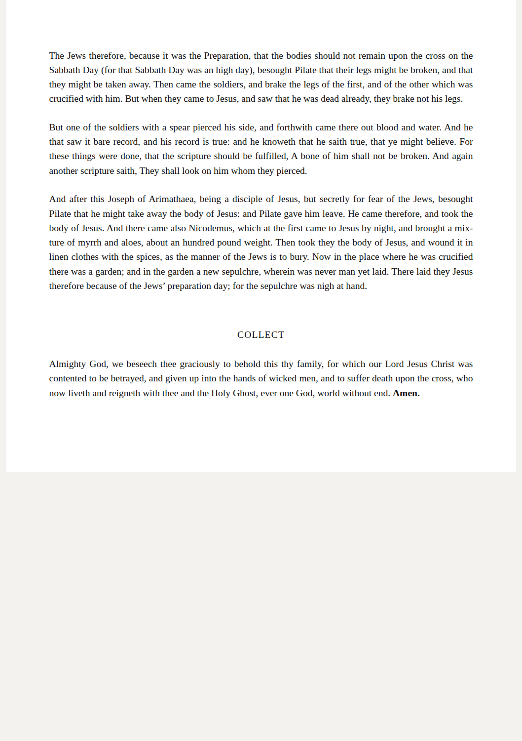The Jews therefore, because it was the Preparation, that the bodies should not remain upon the cross on the Sabbath Day (for that Sabbath Day was an high day), besought Pilate that their legs might be broken, and that they might be taken away. Then came the soldiers, and brake the legs of the first, and of the other which was crucified with him. But when they came to Jesus, and saw that he was dead already, they brake not his legs.
But one of the soldiers with a spear pierced his side, and forthwith came there out blood and water. And he that saw it bare record, and his record is true: and he knoweth that he saith true, that ye might believe. For these things were done, that the scripture should be fulfilled, A bone of him shall not be broken. And again another scripture saith, They shall look on him whom they pierced.
And after this Joseph of Arimathaea, being a disciple of Jesus, but secretly for fear of the Jews, besought Pilate that he might take away the body of Jesus: and Pilate gave him leave. He came therefore, and took the body of Jesus. And there came also Nicodemus, which at the first came to Jesus by night, and brought a mixture of myrrh and aloes, about an hundred pound weight. Then took they the body of Jesus, and wound it in linen clothes with the spices, as the manner of the Jews is to bury. Now in the place where he was crucified there was a garden; and in the garden a new sepulchre, wherein was never man yet laid. There laid they Jesus therefore because of the Jews’ preparation day; for the sepulchre was nigh at hand.
Collect
Almighty God, we beseech thee graciously to behold this thy family, for which our Lord Jesus Christ was contented to be betrayed, and given up into the hands of wicked men, and to suffer death upon the cross, who now liveth and reigneth with thee and the Holy Ghost, ever one God, world without end. Amen.